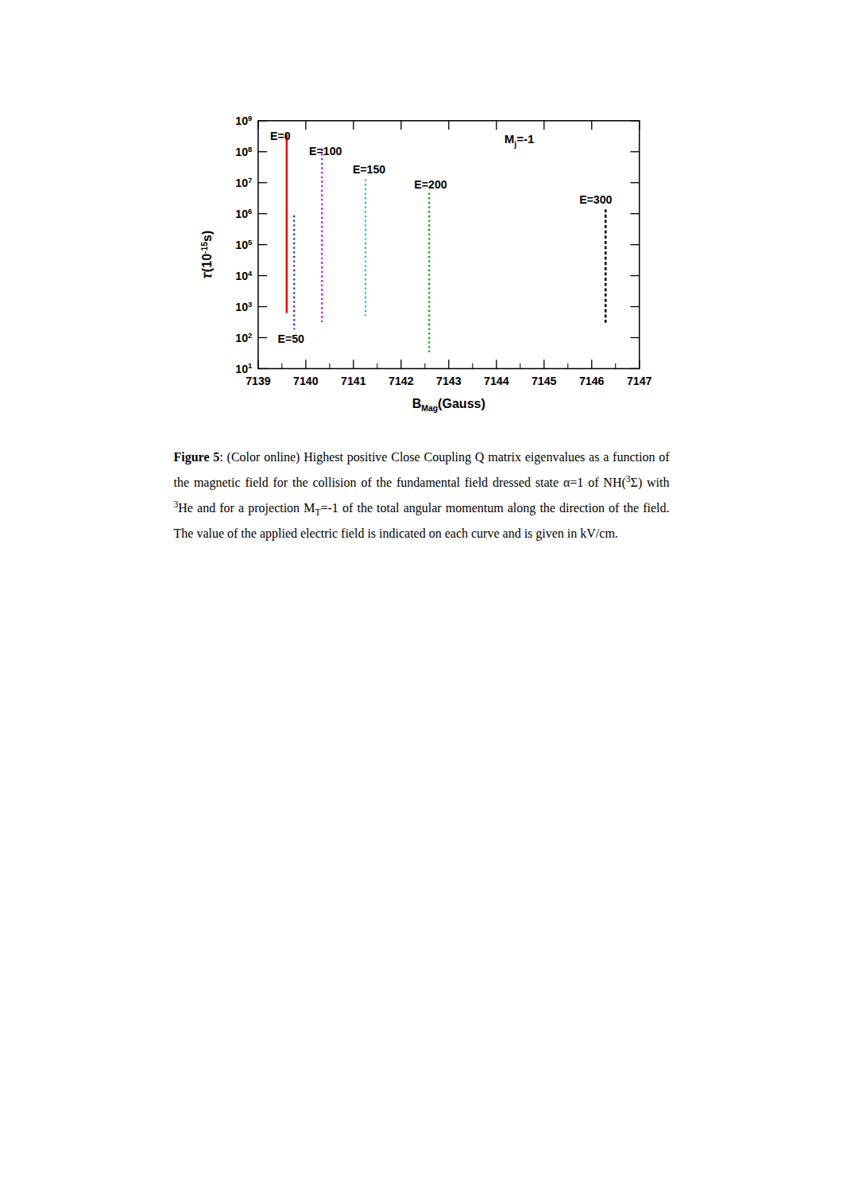===== Geometry ===== Plot box: x 92..600, y 22..352 x: 7139 -> 92 ; 7147 -> 600 (63.5 px per Gauss) y: 10^1 -> 352 ; 10^9 -> 22 (41.25 px per decade) 109 108 107 106 105 104 103 102 101 𝜏(10-15s) 7139 7140 7141 7142 7143 7144 7145 7146 7147 BMag(Gauss) E=0 E=50 E=100 E=150 E=200 E=300 Mj=-1
Figure 5: (Color online) Highest positive Close Coupling Q matrix eigenvalues as a function of the magnetic field for the collision of the fundamental field dressed state α=1 of NH(3Σ) with 3He and for a projection MT=-1 of the total angular momentum along the direction of the field. The value of the applied electric field is indicated on each curve and is given in kV/cm.